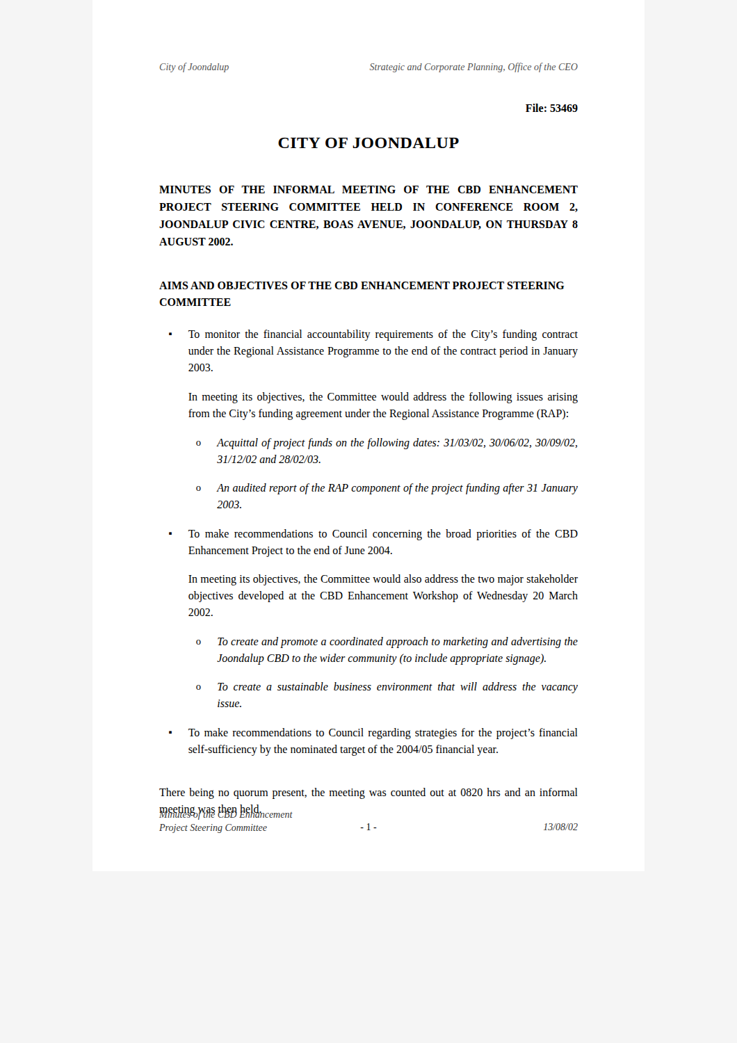City of Joondalup Strategic and Corporate Planning, Office of the CEO
File: 53469
CITY OF JOONDALUP
Minutes of the informal meeting of the CBD Enhancement Project Steering Committee held in Conference Room 2, Joondalup Civic Centre, Boas Avenue, Joondalup, on Thursday 8 August 2002.
Aims and objectives of the CBD Enhancement Project Steering Committee
To monitor the financial accountability requirements of the City’s funding contract under the Regional Assistance Programme to the end of the contract period in January 2003.
In meeting its objectives, the Committee would address the following issues arising from the City’s funding agreement under the Regional Assistance Programme (RAP):
Acquittal of project funds on the following dates: 31/03/02, 30/06/02, 30/09/02, 31/12/02 and 28/02/03.
An audited report of the RAP component of the project funding after 31 January 2003.
To make recommendations to Council concerning the broad priorities of the CBD Enhancement Project to the end of June 2004.
In meeting its objectives, the Committee would also address the two major stakeholder objectives developed at the CBD Enhancement Workshop of Wednesday 20 March 2002.
To create and promote a coordinated approach to marketing and advertising the Joondalup CBD to the wider community (to include appropriate signage).
To create a sustainable business environment that will address the vacancy issue.
To make recommendations to Council regarding strategies for the project’s financial self-sufficiency by the nominated target of the 2004/05 financial year.
There being no quorum present, the meeting was counted out at 0820 hrs and an informal meeting was then held.
Minutes of the CBD Enhancement
Project Steering Committee
- 1 -
13/08/02